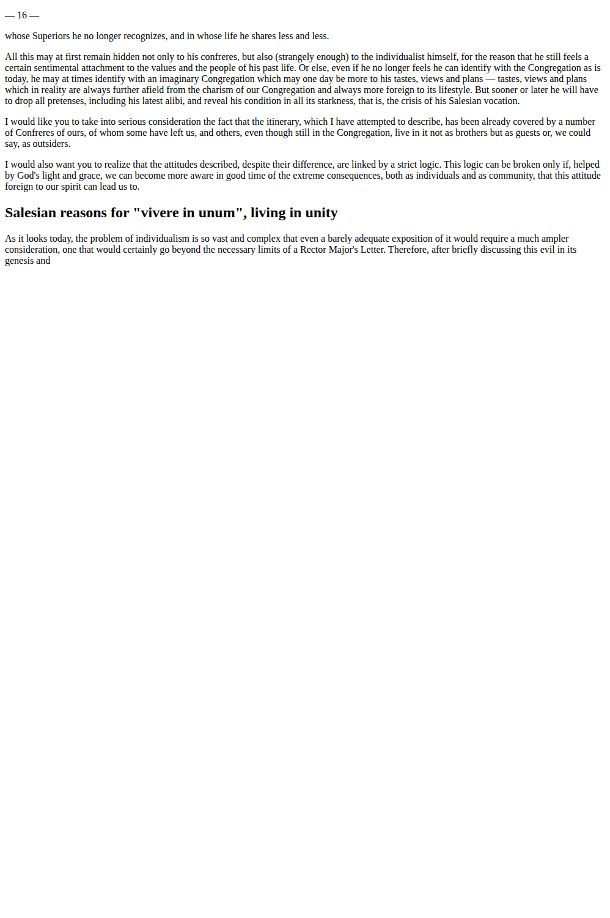— 16 —
whose Superiors he no longer recognizes, and in whose life he shares less and less.
All this may at first remain hidden not only to his confreres, but also (strangely enough) to the individualist himself, for the reason that he still feels a certain sentimental attachment to the values and the people of his past life. Or else, even if he no longer feels he can identify with the Congregation as is today, he may at times identify with an imaginary Congregation which may one day be more to his tastes, views and plans — tastes, views and plans which in reality are always further afield from the charism of our Congregation and always more foreign to its lifestyle. But sooner or later he will have to drop all pretenses, including his latest alibi, and reveal his condition in all its starkness, that is, the crisis of his Salesian vocation.
I would like you to take into serious consideration the fact that the itinerary, which I have attempted to describe, has been already covered by a number of Confreres of ours, of whom some have left us, and others, even though still in the Congregation, live in it not as brothers but as guests or, we could say, as outsiders.
I would also want you to realize that the attitudes described, despite their difference, are linked by a strict logic. This logic can be broken only if, helped by God's light and grace, we can become more aware in good time of the extreme consequences, both as individuals and as community, that this attitude foreign to our spirit can lead us to.
Salesian reasons for "vivere in unum", living in unity
As it looks today, the problem of individualism is so vast and complex that even a barely adequate exposition of it would require a much ampler consideration, one that would certainly go beyond the necessary limits of a Rector Major's Letter. Therefore, after briefly discussing this evil in its genesis and